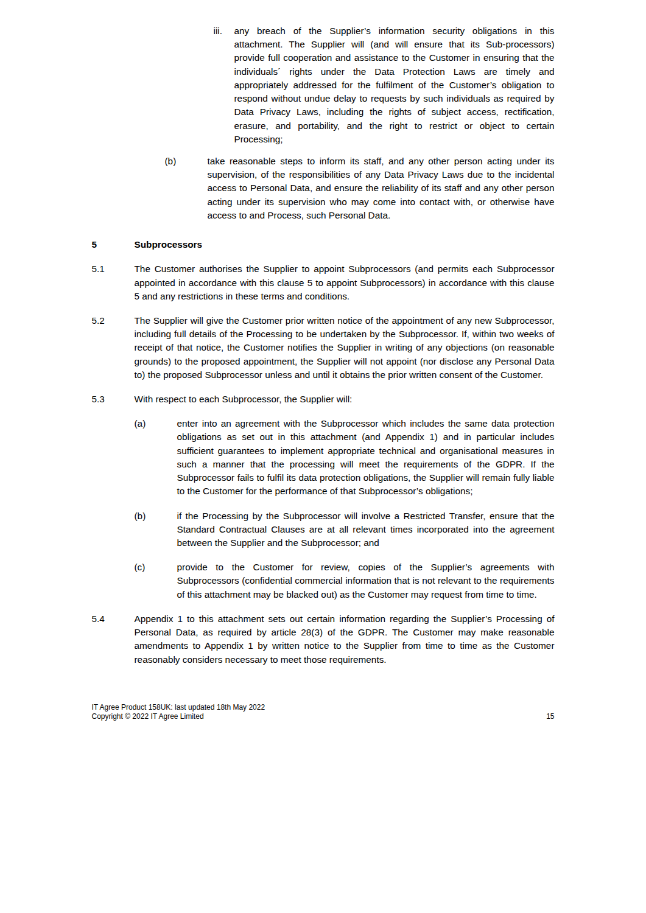iii.
any breach of the Supplier’s information security obligations in this attachment. The Supplier will (and will ensure that its Sub-processors) provide full cooperation and assistance to the Customer in ensuring that the individuals´ rights under the Data Protection Laws are timely and appropriately addressed for the fulfilment of the Customer’s obligation to respond without undue delay to requests by such individuals as required by Data Privacy Laws, including the rights of subject access, rectification, erasure, and portability, and the right to restrict or object to certain Processing;
(b)
take reasonable steps to inform its staff, and any other person acting under its supervision, of the responsibilities of any Data Privacy Laws due to the incidental access to Personal Data, and ensure the reliability of its staff and any other person acting under its supervision who may come into contact with, or otherwise have access to and Process, such Personal Data.
5 Subprocessors
5.1
The Customer authorises the Supplier to appoint Subprocessors (and permits each Subprocessor appointed in accordance with this clause 5 to appoint Subprocessors) in accordance with this clause 5 and any restrictions in these terms and conditions.
5.2
The Supplier will give the Customer prior written notice of the appointment of any new Subprocessor, including full details of the Processing to be undertaken by the Subprocessor. If, within two weeks of receipt of that notice, the Customer notifies the Supplier in writing of any objections (on reasonable grounds) to the proposed appointment, the Supplier will not appoint (nor disclose any Personal Data to) the proposed Subprocessor unless and until it obtains the prior written consent of the Customer.
5.3
With respect to each Subprocessor, the Supplier will:
(a)
enter into an agreement with the Subprocessor which includes the same data protection obligations as set out in this attachment (and Appendix 1) and in particular includes sufficient guarantees to implement appropriate technical and organisational measures in such a manner that the processing will meet the requirements of the GDPR. If the Subprocessor fails to fulfil its data protection obligations, the Supplier will remain fully liable to the Customer for the performance of that Subprocessor’s obligations;
(b)
if the Processing by the Subprocessor will involve a Restricted Transfer, ensure that the Standard Contractual Clauses are at all relevant times incorporated into the agreement between the Supplier and the Subprocessor; and
(c)
provide to the Customer for review, copies of the Supplier’s agreements with Subprocessors (confidential commercial information that is not relevant to the requirements of this attachment may be blacked out) as the Customer may request from time to time.
5.4
Appendix 1 to this attachment sets out certain information regarding the Supplier’s Processing of Personal Data, as required by article 28(3) of the GDPR. The Customer may make reasonable amendments to Appendix 1 by written notice to the Supplier from time to time as the Customer reasonably considers necessary to meet those requirements.
IT Agree Product 158UK: last updated 18th May 2022
Copyright © 2022 IT Agree Limited
15